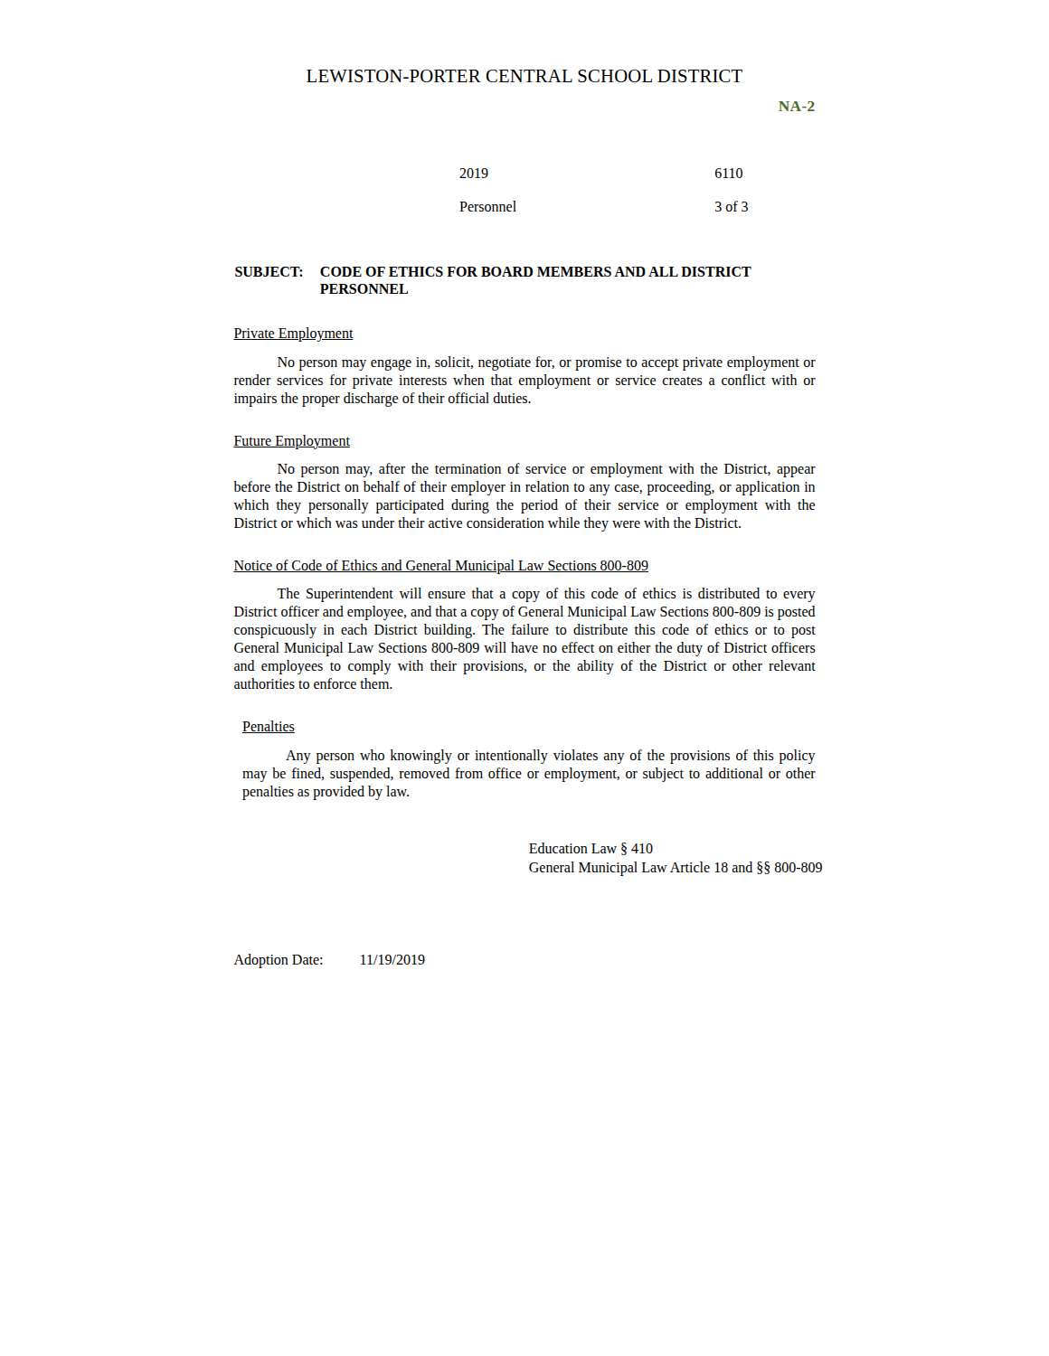LEWISTON-PORTER CENTRAL SCHOOL DISTRICT
NA-2
| 2019 | 6110 |
| Personnel | 3 of 3 |
| SUBJECT: | CODE OF ETHICS FOR BOARD MEMBERS AND ALL DISTRICT PERSONNEL |
Private Employment
No person may engage in, solicit, negotiate for, or promise to accept private employment or render services for private interests when that employment or service creates a conflict with or impairs the proper discharge of their official duties.
Future Employment
No person may, after the termination of service or employment with the District, appear before the District on behalf of their employer in relation to any case, proceeding, or application in which they personally participated during the period of their service or employment with the District or which was under their active consideration while they were with the District.
Notice of Code of Ethics and General Municipal Law Sections 800-809
The Superintendent will ensure that a copy of this code of ethics is distributed to every District officer and employee, and that a copy of General Municipal Law Sections 800-809 is posted conspicuously in each District building. The failure to distribute this code of ethics or to post General Municipal Law Sections 800-809 will have no effect on either the duty of District officers and employees to comply with their provisions, or the ability of the District or other relevant authorities to enforce them.
Penalties
Any person who knowingly or intentionally violates any of the provisions of this policy may be fined, suspended, removed from office or employment, or subject to additional or other penalties as provided by law.
Education Law § 410
General Municipal Law Article 18 and §§ 800-809
Adoption Date: 11/19/2019